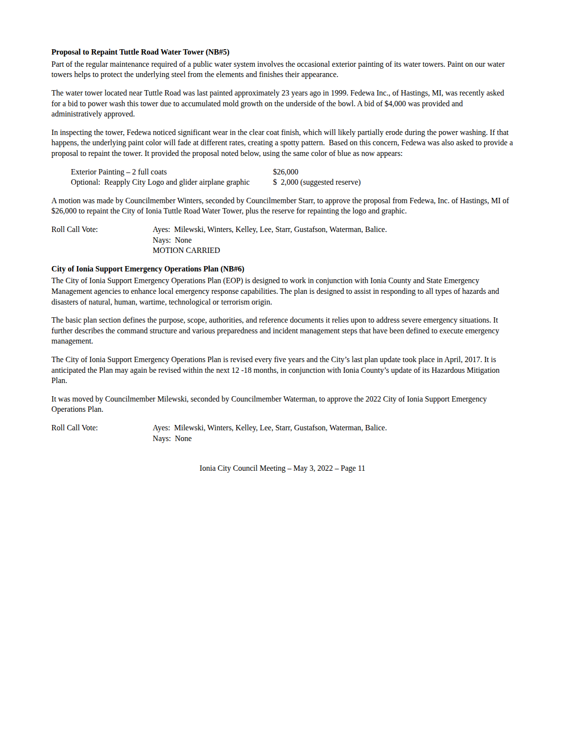Proposal to Repaint Tuttle Road Water Tower (NB#5)
Part of the regular maintenance required of a public water system involves the occasional exterior painting of its water towers. Paint on our water towers helps to protect the underlying steel from the elements and finishes their appearance.
The water tower located near Tuttle Road was last painted approximately 23 years ago in 1999. Fedewa Inc., of Hastings, MI, was recently asked for a bid to power wash this tower due to accumulated mold growth on the underside of the bowl. A bid of $4,000 was provided and administratively approved.
In inspecting the tower, Fedewa noticed significant wear in the clear coat finish, which will likely partially erode during the power washing. If that happens, the underlying paint color will fade at different rates, creating a spotty pattern. Based on this concern, Fedewa was also asked to provide a proposal to repaint the tower. It provided the proposal noted below, using the same color of blue as now appears:
| Exterior Painting – 2 full coats | $26,000 |
| Optional: Reapply City Logo and glider airplane graphic | $ 2,000 (suggested reserve) |
A motion was made by Councilmember Winters, seconded by Councilmember Starr, to approve the proposal from Fedewa, Inc. of Hastings, MI of $26,000 to repaint the City of Ionia Tuttle Road Water Tower, plus the reserve for repainting the logo and graphic.
Roll Call Vote:
Ayes: Milewski, Winters, Kelley, Lee, Starr, Gustafson, Waterman, Balice.
Nays: None
MOTION CARRIED
City of Ionia Support Emergency Operations Plan (NB#6)
The City of Ionia Support Emergency Operations Plan (EOP) is designed to work in conjunction with Ionia County and State Emergency Management agencies to enhance local emergency response capabilities. The plan is designed to assist in responding to all types of hazards and disasters of natural, human, wartime, technological or terrorism origin.
The basic plan section defines the purpose, scope, authorities, and reference documents it relies upon to address severe emergency situations. It further describes the command structure and various preparedness and incident management steps that have been defined to execute emergency management.
The City of Ionia Support Emergency Operations Plan is revised every five years and the City’s last plan update took place in April, 2017. It is anticipated the Plan may again be revised within the next 12 -18 months, in conjunction with Ionia County’s update of its Hazardous Mitigation Plan.
It was moved by Councilmember Milewski, seconded by Councilmember Waterman, to approve the 2022 City of Ionia Support Emergency Operations Plan.
Roll Call Vote:
Ayes: Milewski, Winters, Kelley, Lee, Starr, Gustafson, Waterman, Balice.
Nays: None
Ionia City Council Meeting – May 3, 2022 – Page 11